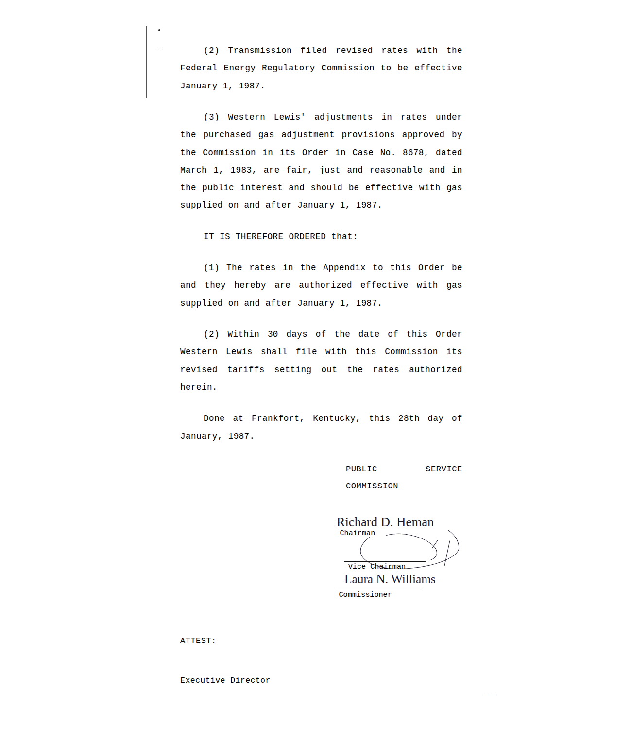(2) Transmission filed revised rates with the Federal Energy Regulatory Commission to be effective January 1, 1987.
(3) Western Lewis' adjustments in rates under the purchased gas adjustment provisions approved by the Commission in its Order in Case No. 8678, dated March 1, 1983, are fair, just and reasonable and in the public interest and should be effective with gas supplied on and after January 1, 1987.
IT IS THEREFORE ORDERED that:
(1) The rates in the Appendix to this Order be and they hereby are authorized effective with gas supplied on and after January 1, 1987.
(2) Within 30 days of the date of this Order Western Lewis shall file with this Commission its revised tariffs setting out the rates authorized herein.
Done at Frankfort, Kentucky, this 28th day of January, 1987.
PUBLIC SERVICE COMMISSION
Richard D. Heman
Chairman
Vice Chairman
Laura N. Williams
Commissioner
ATTEST:
Executive Director
———